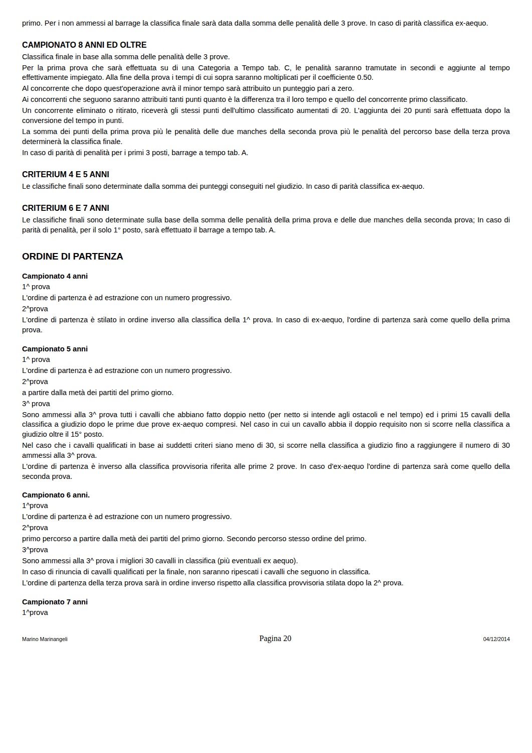primo. Per i non ammessi al barrage la classifica finale sarà data dalla somma delle penalità delle 3 prove. In caso di parità classifica ex-aequo.
Campionato 8 anni ed oltre
Classifica finale in base alla somma delle penalità delle 3 prove.
Per la prima prova che sarà effettuata su di una Categoria a Tempo tab. C, le penalità saranno tramutate in secondi e aggiunte al tempo effettivamente impiegato. Alla fine della prova i tempi di cui sopra saranno moltiplicati per il coefficiente 0.50.
Al concorrente che dopo quest'operazione avrà il minor tempo sarà attribuito un punteggio pari a zero.
Ai concorrenti che seguono saranno attribuiti tanti punti quanto è la differenza tra il loro tempo e quello del concorrente primo classificato.
Un concorrente eliminato o ritirato, riceverà gli stessi punti dell'ultimo classificato aumentati di 20. L'aggiunta dei 20 punti sarà effettuata dopo la conversione del tempo in punti.
La somma dei punti della prima prova più le penalità delle due manches della seconda prova più le penalità del percorso base della terza prova determinerà la classifica finale.
In caso di parità di penalità per i primi 3 posti, barrage a tempo tab. A.
Criterium 4 e 5 anni
Le classifiche finali sono determinate dalla somma dei punteggi conseguiti nel giudizio. In caso di parità classifica ex-aequo.
Criterium 6 e 7 anni
Le classifiche finali sono determinate sulla base della somma delle penalità della prima prova e delle due manches della seconda prova; In caso di parità di penalità, per il solo 1° posto, sarà effettuato il barrage a tempo tab. A.
Ordine di partenza
Campionato 4 anni
1^ prova
L'ordine di partenza è ad estrazione con un numero progressivo.
2^prova
L'ordine di partenza è stilato in ordine inverso alla classifica della 1^ prova. In caso di ex-aequo, l'ordine di partenza sarà come quello della prima prova.
Campionato 5 anni
1^ prova
L'ordine di partenza è ad estrazione con un numero progressivo.
2^prova
a partire dalla metà dei partiti del primo giorno.
3^ prova
Sono ammessi alla 3^ prova tutti i cavalli che abbiano fatto doppio netto (per netto si intende agli ostacoli e nel tempo) ed i primi 15 cavalli della classifica a giudizio dopo le prime due prove ex-aequo compresi. Nel caso in cui un cavallo abbia il doppio requisito non si scorre nella classifica a giudizio oltre il 15° posto.
Nel caso che i cavalli qualificati in base ai suddetti criteri siano meno di 30, si scorre nella classifica a giudizio fino a raggiungere il numero di 30 ammessi alla 3^ prova.
L'ordine di partenza è inverso alla classifica provvisoria riferita alle prime 2 prove. In caso d'ex-aequo l'ordine di partenza sarà come quello della seconda prova.
Campionato 6 anni.
1^prova
L'ordine di partenza è ad estrazione con un numero progressivo.
2^prova
primo percorso a partire dalla metà dei partiti del primo giorno. Secondo percorso stesso ordine del primo.
3^prova
Sono ammessi alla 3^ prova i migliori 30 cavalli in classifica (più eventuali ex aequo).
In caso di rinuncia di cavalli qualificati per la finale, non saranno ripescati i cavalli che seguono in classifica.
L'ordine di partenza della terza prova sarà in ordine inverso rispetto alla classifica provvisoria stilata dopo la 2^ prova.
Campionato 7 anni
1^prova
Marino Marinangeli Pagina 20 04/12/2014